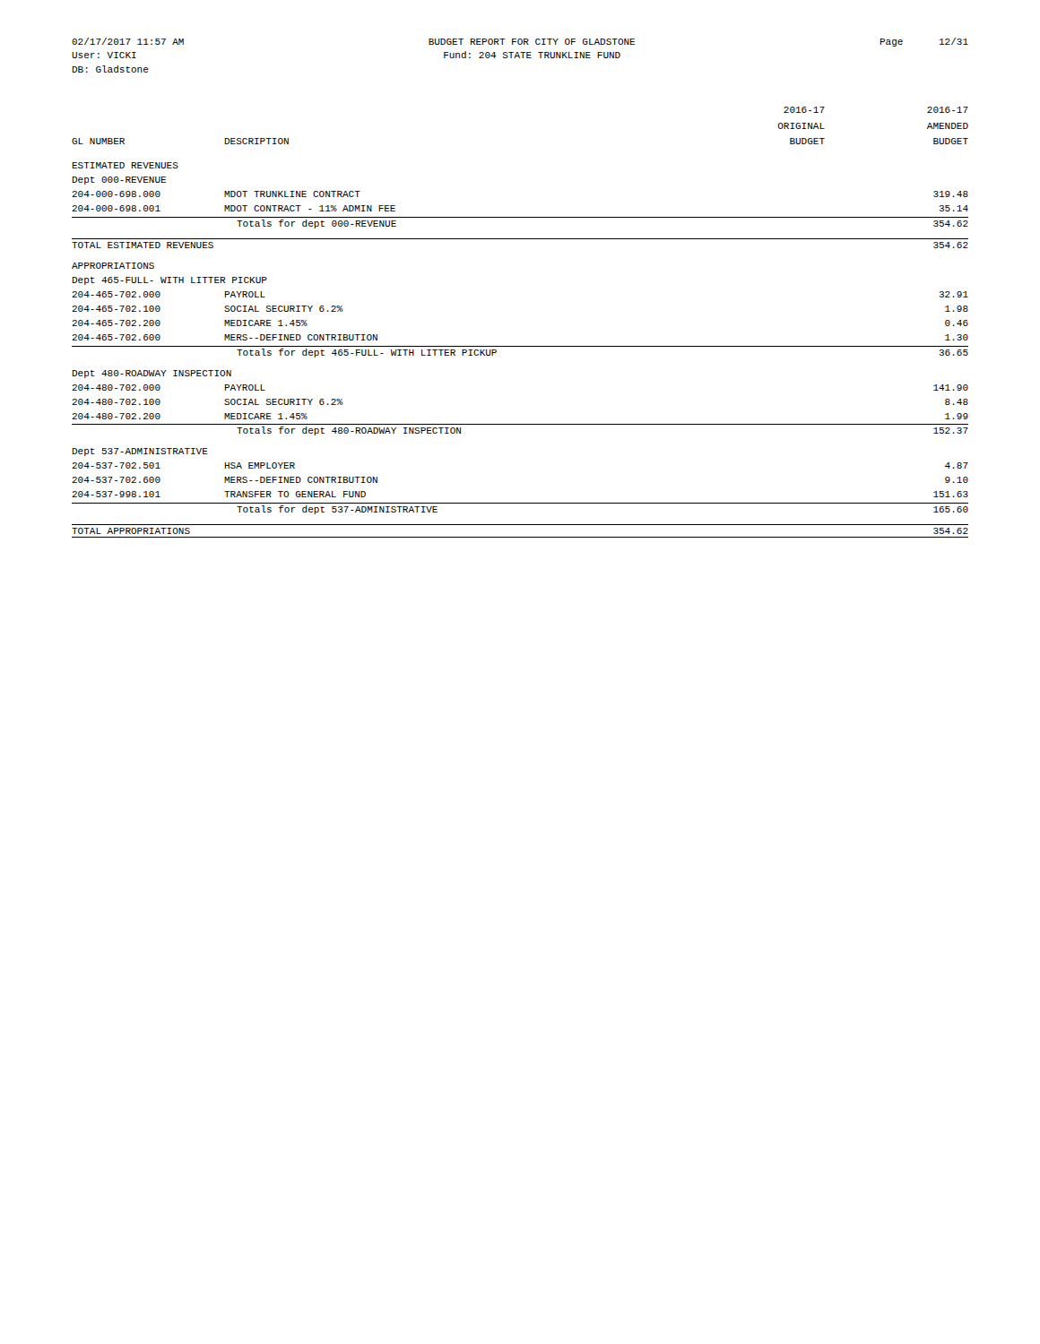02/17/2017 11:57 AM User: VICKI DB: Gladstone
BUDGET REPORT FOR CITY OF GLADSTONE
Fund: 204 STATE TRUNKLINE FUND
Page 12/31
| | | 2016-17 | 2016-17 |
| --- | --- | --- | --- |
| | | ORIGINAL | AMENDED |
| GL NUMBER | DESCRIPTION | BUDGET | BUDGET |
| ESTIMATED REVENUES |
| Dept 000-REVENUE |
| 204-000-698.000 | MDOT TRUNKLINE CONTRACT | | 319.48 |
| 204-000-698.001 | MDOT CONTRACT - 11% ADMIN FEE | | 35.14 |
| | Totals for dept 000-REVENUE | | 354.62 |
| TOTAL ESTIMATED REVENUES | | 354.62 |
| APPROPRIATIONS |
| Dept 465-FULL- WITH LITTER PICKUP |
| 204-465-702.000 | PAYROLL | | 32.91 |
| 204-465-702.100 | SOCIAL SECURITY 6.2% | | 1.98 |
| 204-465-702.200 | MEDICARE 1.45% | | 0.46 |
| 204-465-702.600 | MERS--DEFINED CONTRIBUTION | | 1.30 |
| | Totals for dept 465-FULL- WITH LITTER PICKUP | | 36.65 |
| Dept 480-ROADWAY INSPECTION |
| 204-480-702.000 | PAYROLL | | 141.90 |
| 204-480-702.100 | SOCIAL SECURITY 6.2% | | 8.48 |
| 204-480-702.200 | MEDICARE 1.45% | | 1.99 |
| | Totals for dept 480-ROADWAY INSPECTION | | 152.37 |
| Dept 537-ADMINISTRATIVE |
| 204-537-702.501 | HSA EMPLOYER | | 4.87 |
| 204-537-702.600 | MERS--DEFINED CONTRIBUTION | | 9.10 |
| 204-537-998.101 | TRANSFER TO GENERAL FUND | | 151.63 |
| | Totals for dept 537-ADMINISTRATIVE | | 165.60 |
| TOTAL APPROPRIATIONS | | 354.62 |